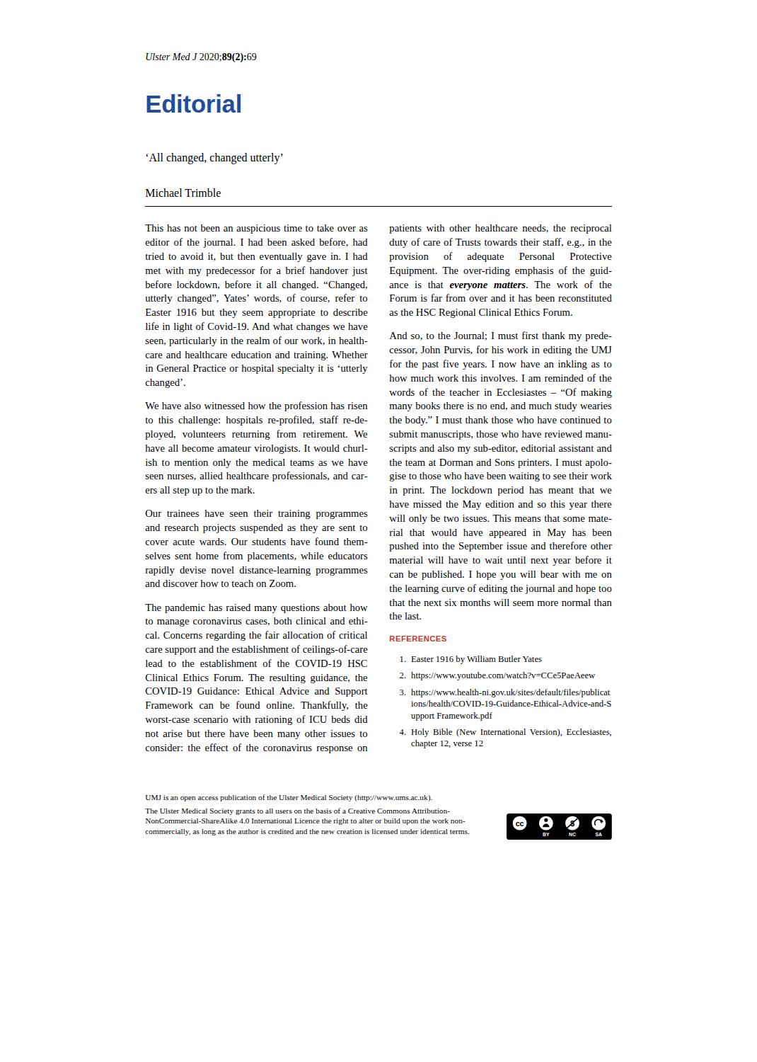Ulster Med J 2020;89(2): 69
Editorial
‘All changed, changed utterly’
Michael Trimble
This has not been an auspicious time to take over as editor of the journal. I had been asked before, had tried to avoid it, but then eventually gave in. I had met with my predecessor for a brief handover just before lockdown, before it all changed. “Changed, utterly changed”, Yates’ words, of course, refer to Easter 1916 but they seem appropriate to describe life in light of Covid-19. And what changes we have seen, particularly in the realm of our work, in healthcare and healthcare education and training. Whether in General Practice or hospital specialty it is ‘utterly changed’.
We have also witnessed how the profession has risen to this challenge: hospitals re-profiled, staff re-deployed, volunteers returning from retirement. We have all become amateur virologists. It would churlish to mention only the medical teams as we have seen nurses, allied healthcare professionals, and carers all step up to the mark.
Our trainees have seen their training programmes and research projects suspended as they are sent to cover acute wards. Our students have found themselves sent home from placements, while educators rapidly devise novel distance-learning programmes and discover how to teach on Zoom.
The pandemic has raised many questions about how to manage coronavirus cases, both clinical and ethical. Concerns regarding the fair allocation of critical care support and the establishment of ceilings-of-care lead to the establishment of the COVID-19 HSC Clinical Ethics Forum. The resulting guidance, the COVID-19 Guidance: Ethical Advice and Support Framework can be found online. Thankfully, the worst-case scenario with rationing of ICU beds did not arise but there have been many other issues to consider: the effect of the coronavirus response on patients with other healthcare needs, the reciprocal duty of care of Trusts towards their staff, e.g., in the provision of adequate Personal Protective Equipment. The over-riding emphasis of the guidance is that everyone matters. The work of the Forum is far from over and it has been reconstituted as the HSC Regional Clinical Ethics Forum.
And so, to the Journal; I must first thank my predecessor, John Purvis, for his work in editing the UMJ for the past five years. I now have an inkling as to how much work this involves. I am reminded of the words of the teacher in Ecclesiastes – “Of making many books there is no end, and much study wearies the body.” I must thank those who have continued to submit manuscripts, those who have reviewed manuscripts and also my sub-editor, editorial assistant and the team at Dorman and Sons printers. I must apologise to those who have been waiting to see their work in print. The lockdown period has meant that we have missed the May edition and so this year there will only be two issues. This means that some material that would have appeared in May has been pushed into the September issue and therefore other material will have to wait until next year before it can be published. I hope you will bear with me on the learning curve of editing the journal and hope too that the next six months will seem more normal than the last.
REFERENCES
Easter 1916 by William Butler Yates
https://www.youtube.com/watch?v=CCe5PaeAeew
https://www.health-ni.gov.uk/sites/default/files/publications/health/COVID-19-Guidance-Ethical-Advice-and-Support Framework.pdf
Holy Bible (New International Version), Ecclesiastes, chapter 12, verse 12
UMJ is an open access publication of the Ulster Medical Society (http://www.ums.ac.uk).
The Ulster Medical Society grants to all users on the basis of a Creative Commons Attribution-NonCommercial-ShareAlike 4.0 International Licence the right to alter or build upon the work non-commercially, as long as the author is credited and the new creation is licensed under identical terms.
cc $ BY NC SA